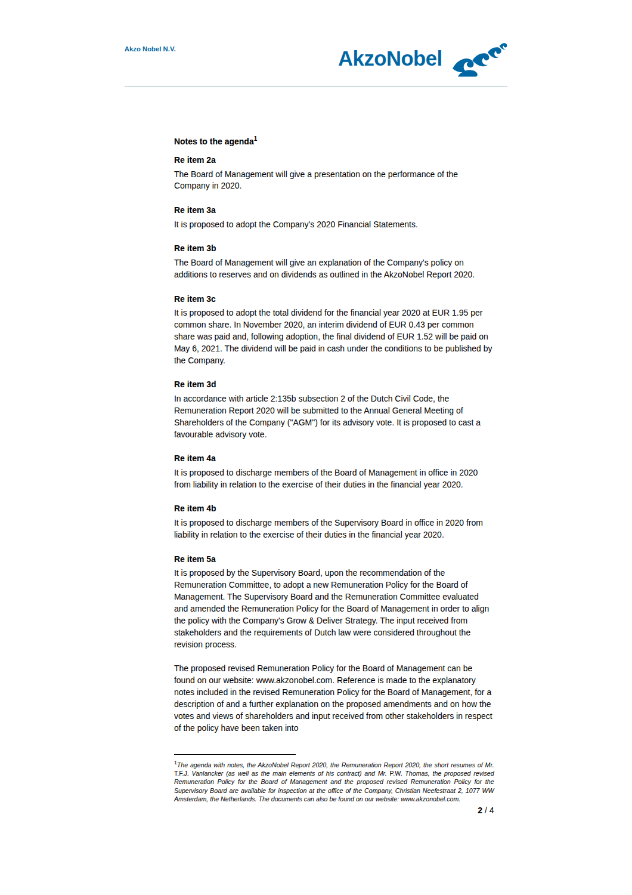Akzo Nobel N.V.
AkzoNobel
Notes to the agenda1
Re item 2a
The Board of Management will give a presentation on the performance of the Company in 2020.
Re item 3a
It is proposed to adopt the Company's 2020 Financial Statements.
Re item 3b
The Board of Management will give an explanation of the Company's policy on additions to reserves and on dividends as outlined in the AkzoNobel Report 2020.
Re item 3c
It is proposed to adopt the total dividend for the financial year 2020 at EUR 1.95 per common share. In November 2020, an interim dividend of EUR 0.43 per common share was paid and, following adoption, the final dividend of EUR 1.52 will be paid on May 6, 2021. The dividend will be paid in cash under the conditions to be published by the Company.
Re item 3d
In accordance with article 2:135b subsection 2 of the Dutch Civil Code, the Remuneration Report 2020 will be submitted to the Annual General Meeting of Shareholders of the Company ("AGM") for its advisory vote. It is proposed to cast a favourable advisory vote.
Re item 4a
It is proposed to discharge members of the Board of Management in office in 2020 from liability in relation to the exercise of their duties in the financial year 2020.
Re item 4b
It is proposed to discharge members of the Supervisory Board in office in 2020 from liability in relation to the exercise of their duties in the financial year 2020.
Re item 5a
It is proposed by the Supervisory Board, upon the recommendation of the Remuneration Committee, to adopt a new Remuneration Policy for the Board of Management. The Supervisory Board and the Remuneration Committee evaluated and amended the Remuneration Policy for the Board of Management in order to align the policy with the Company's Grow & Deliver Strategy. The input received from stakeholders and the requirements of Dutch law were considered throughout the revision process.
The proposed revised Remuneration Policy for the Board of Management can be found on our website: www.akzonobel.com. Reference is made to the explanatory notes included in the revised Remuneration Policy for the Board of Management, for a description of and a further explanation on the proposed amendments and on how the votes and views of shareholders and input received from other stakeholders in respect of the policy have been taken into
1 The agenda with notes, the AkzoNobel Report 2020, the Remuneration Report 2020, the short resumes of Mr. T.F.J. Vanlancker (as well as the main elements of his contract) and Mr. P.W. Thomas, the proposed revised Remuneration Policy for the Board of Management and the proposed revised Remuneration Policy for the Supervisory Board are available for inspection at the office of the Company, Christian Neefestraat 2, 1077 WW Amsterdam, the Netherlands. The documents can also be found on our website: www.akzonobel.com.
2 / 4